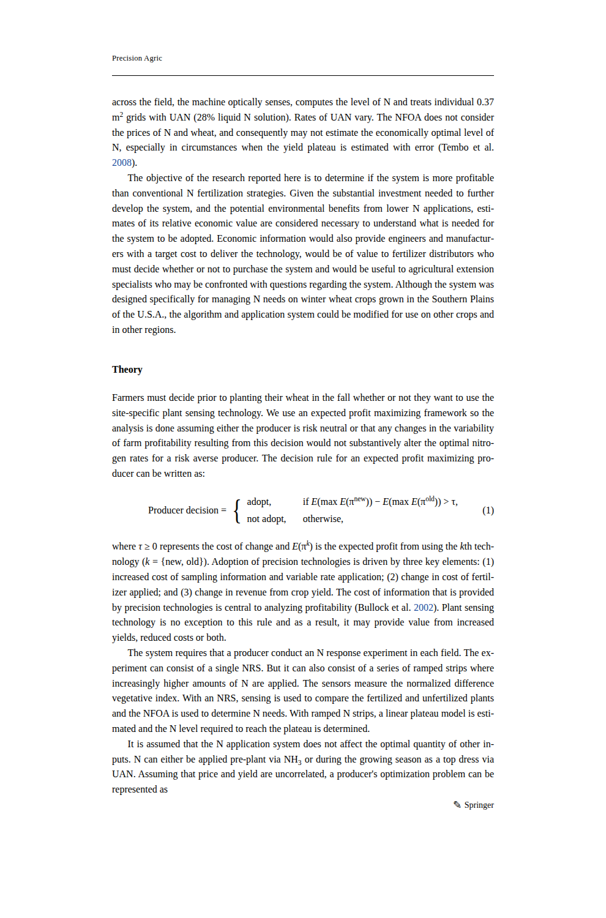Precision Agric
across the field, the machine optically senses, computes the level of N and treats individual 0.37 m2 grids with UAN (28% liquid N solution). Rates of UAN vary. The NFOA does not consider the prices of N and wheat, and consequently may not estimate the economically optimal level of N, especially in circumstances when the yield plateau is estimated with error (Tembo et al. 2008).
The objective of the research reported here is to determine if the system is more profitable than conventional N fertilization strategies. Given the substantial investment needed to further develop the system, and the potential environmental benefits from lower N applications, estimates of its relative economic value are considered necessary to understand what is needed for the system to be adopted. Economic information would also provide engineers and manufacturers with a target cost to deliver the technology, would be of value to fertilizer distributors who must decide whether or not to purchase the system and would be useful to agricultural extension specialists who may be confronted with questions regarding the system. Although the system was designed specifically for managing N needs on winter wheat crops grown in the Southern Plains of the U.S.A., the algorithm and application system could be modified for use on other crops and in other regions.
Theory
Farmers must decide prior to planting their wheat in the fall whether or not they want to use the site-specific plant sensing technology. We use an expected profit maximizing framework so the analysis is done assuming either the producer is risk neutral or that any changes in the variability of farm profitability resulting from this decision would not substantively alter the optimal nitrogen rates for a risk averse producer. The decision rule for an expected profit maximizing producer can be written as:
Producer decision = { adopt, if E(max E(πnew)) − E(max E(πold)) > τ, not adopt, otherwise,
(1)
where τ ≥ 0 represents the cost of change and E(πk) is the expected profit from using the kth technology (k = {new, old}). Adoption of precision technologies is driven by three key elements: (1) increased cost of sampling information and variable rate application; (2) change in cost of fertilizer applied; and (3) change in revenue from crop yield. The cost of information that is provided by precision technologies is central to analyzing profitability (Bullock et al. 2002). Plant sensing technology is no exception to this rule and as a result, it may provide value from increased yields, reduced costs or both.
The system requires that a producer conduct an N response experiment in each field. The experiment can consist of a single NRS. But it can also consist of a series of ramped strips where increasingly higher amounts of N are applied. The sensors measure the normalized difference vegetative index. With an NRS, sensing is used to compare the fertilized and unfertilized plants and the NFOA is used to determine N needs. With ramped N strips, a linear plateau model is estimated and the N level required to reach the plateau is determined.
It is assumed that the N application system does not affect the optimal quantity of other inputs. N can either be applied pre-plant via NH3 or during the growing season as a top dress via UAN. Assuming that price and yield are uncorrelated, a producer's optimization problem can be represented as
✎ Springer